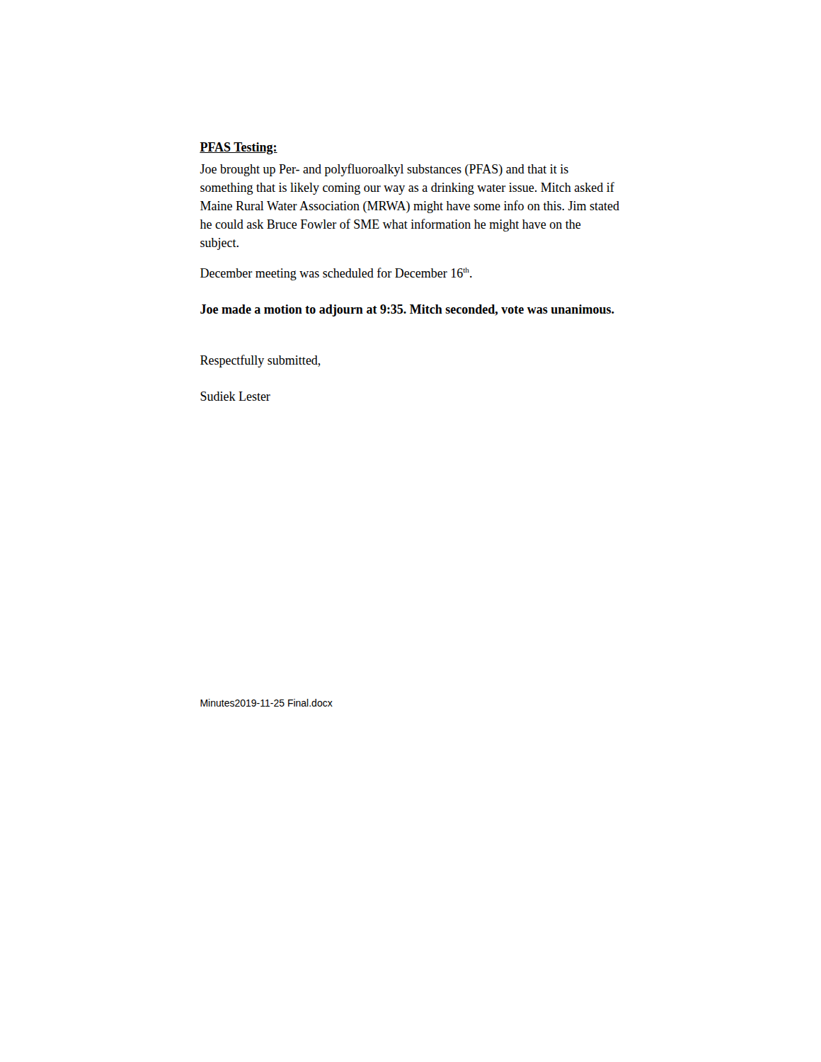PFAS Testing:
Joe brought up Per- and polyfluoroalkyl substances (PFAS) and that it is something that is likely coming our way as a drinking water issue. Mitch asked if Maine Rural Water Association (MRWA) might have some info on this. Jim stated he could ask Bruce Fowler of SME what information he might have on the subject.
December meeting was scheduled for December 16th.
Joe made a motion to adjourn at 9:35. Mitch seconded, vote was unanimous.
Respectfully submitted,
Sudiek Lester
Minutes2019-11-25 Final.docx